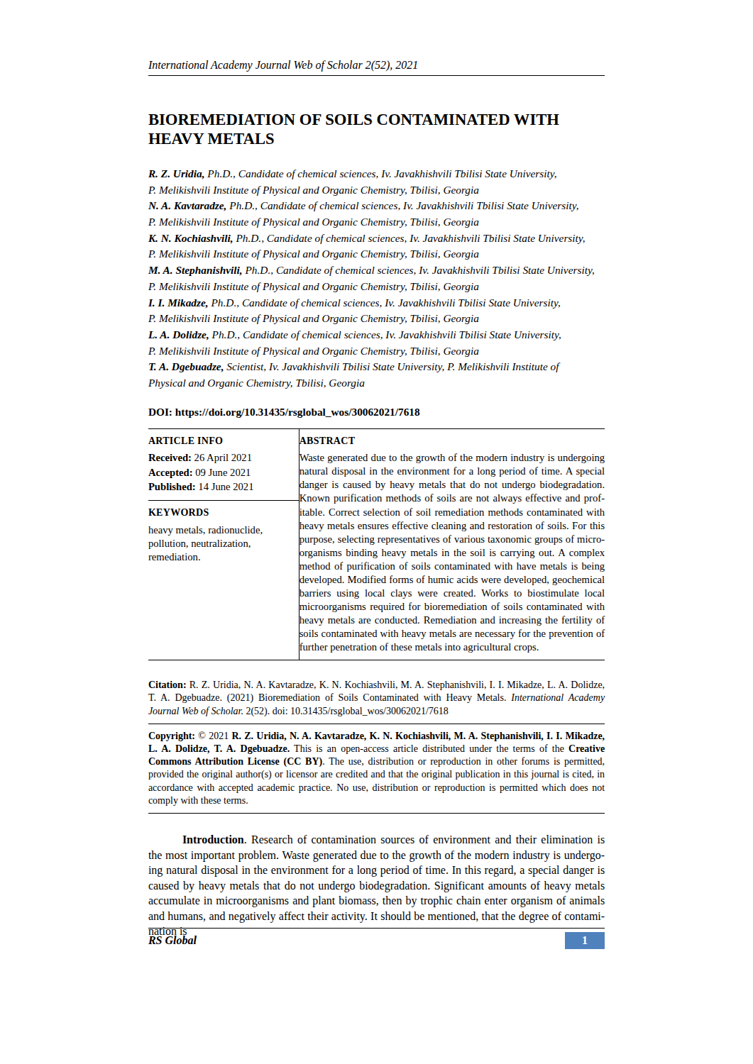International Academy Journal Web of Scholar 2(52), 2021
Bioremediation of Soils Contaminated with Heavy Metals
R. Z. Uridia, Ph.D., Candidate of chemical sciences, Iv. Javakhishvili Tbilisi State University,
P. Melikishvili Institute of Physical and Organic Chemistry, Tbilisi, Georgia
N. A. Kavtaradze, Ph.D., Candidate of chemical sciences, Iv. Javakhishvili Tbilisi State University,
P. Melikishvili Institute of Physical and Organic Chemistry, Tbilisi, Georgia
K. N. Kochiashvili, Ph.D., Candidate of chemical sciences, Iv. Javakhishvili Tbilisi State University,
P. Melikishvili Institute of Physical and Organic Chemistry, Tbilisi, Georgia
M. A. Stephanishvili, Ph.D., Candidate of chemical sciences, Iv. Javakhishvili Tbilisi State University,
P. Melikishvili Institute of Physical and Organic Chemistry, Tbilisi, Georgia
I. I. Mikadze, Ph.D., Candidate of chemical sciences, Iv. Javakhishvili Tbilisi State University,
P. Melikishvili Institute of Physical and Organic Chemistry, Tbilisi, Georgia
L. A. Dolidze, Ph.D., Candidate of chemical sciences, Iv. Javakhishvili Tbilisi State University,
P. Melikishvili Institute of Physical and Organic Chemistry, Tbilisi, Georgia
T. A. Dgebuadze, Scientist, Iv. Javakhishvili Tbilisi State University, P. Melikishvili Institute of
Physical and Organic Chemistry, Tbilisi, Georgia
DOI: https://doi.org/10.31435/rsglobal_wos/30062021/7618
| ARTICLE INFO Received: 26 April 2021 Accepted: 09 June 2021 Published: 14 June 2021 KEYWORDS heavy metals, radionuclide, pollution, neutralization, remediation. | ABSTRACT Waste generated due to the growth of the modern industry is undergoing natural disposal in the environment for a long period of time. A special danger is caused by heavy metals that do not undergo biodegradation. Known purification methods of soils are not always effective and profitable. Correct selection of soil remediation methods contaminated with heavy metals ensures effective cleaning and restoration of soils. For this purpose, selecting representatives of various taxonomic groups of microorganisms binding heavy metals in the soil is carrying out. A complex method of purification of soils contaminated with have metals is being developed. Modified forms of humic acids were developed, geochemical barriers using local clays were created. Works to biostimulate local microorganisms required for bioremediation of soils contaminated with heavy metals are conducted. Remediation and increasing the fertility of soils contaminated with heavy metals are necessary for the prevention of further penetration of these metals into agricultural crops. |
Citation: R. Z. Uridia, N. A. Kavtaradze, K. N. Kochiashvili, M. A. Stephanishvili, I. I. Mikadze, L. A. Dolidze, T. A. Dgebuadze. (2021) Bioremediation of Soils Contaminated with Heavy Metals. International Academy Journal Web of Scholar. 2(52). doi: 10.31435/rsglobal_wos/30062021/7618
Copyright: © 2021 R. Z. Uridia, N. A. Kavtaradze, K. N. Kochiashvili, M. A. Stephanishvili, I. I. Mikadze, L. A. Dolidze, T. A. Dgebuadze. This is an open-access article distributed under the terms of the Creative Commons Attribution License (CC BY). The use, distribution or reproduction in other forums is permitted, provided the original author(s) or licensor are credited and that the original publication in this journal is cited, in accordance with accepted academic practice. No use, distribution or reproduction is permitted which does not comply with these terms.
Introduction. Research of contamination sources of environment and their elimination is the most important problem. Waste generated due to the growth of the modern industry is undergoing natural disposal in the environment for a long period of time. In this regard, a special danger is caused by heavy metals that do not undergo biodegradation. Significant amounts of heavy metals accumulate in microorganisms and plant biomass, then by trophic chain enter organism of animals and humans, and negatively affect their activity. It should be mentioned, that the degree of contamination is
RS Global 1